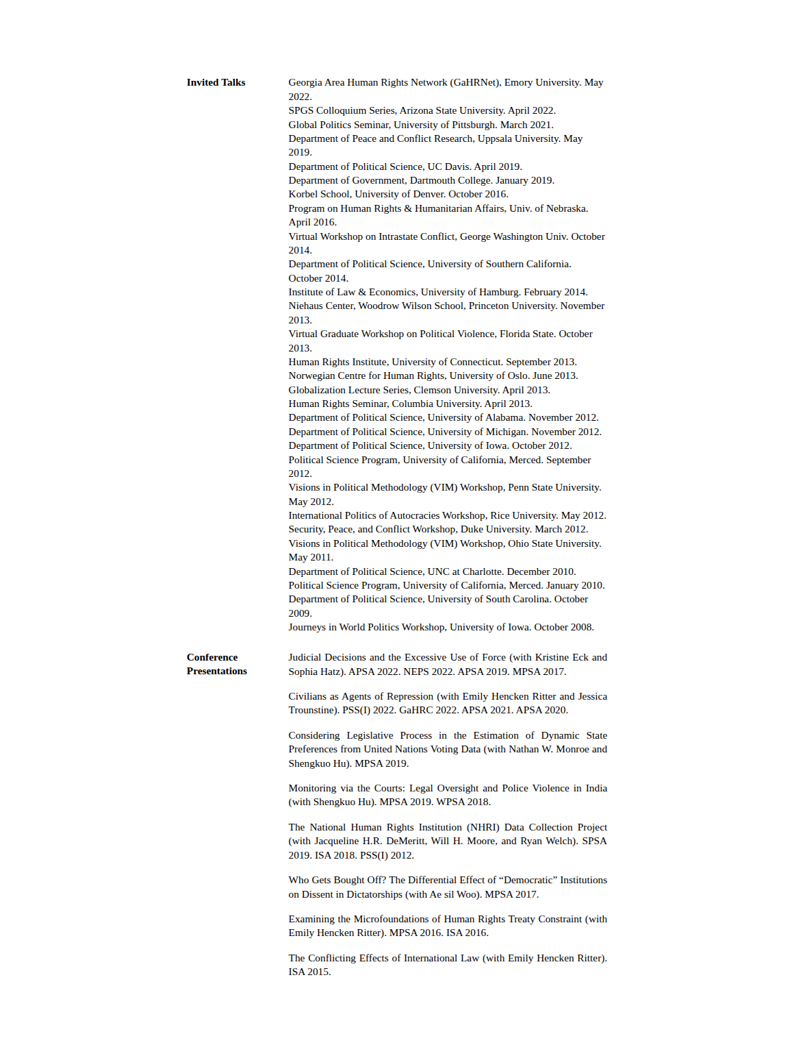| Invited Talks | Georgia Area Human Rights Network (GaHRNet), Emory University. May 2022. SPGS Colloquium Series, Arizona State University. April 2022. Global Politics Seminar, University of Pittsburgh. March 2021. Department of Peace and Conflict Research, Uppsala University. May 2019. Department of Political Science, UC Davis. April 2019. Department of Government, Dartmouth College. January 2019. Korbel School, University of Denver. October 2016. Program on Human Rights & Humanitarian Affairs, Univ. of Nebraska. April 2016. Virtual Workshop on Intrastate Conflict, George Washington Univ. October 2014. Department of Political Science, University of Southern California. October 2014. Institute of Law & Economics, University of Hamburg. February 2014. Niehaus Center, Woodrow Wilson School, Princeton University. November 2013. Virtual Graduate Workshop on Political Violence, Florida State. October 2013. Human Rights Institute, University of Connecticut. September 2013. Norwegian Centre for Human Rights, University of Oslo. June 2013. Globalization Lecture Series, Clemson University. April 2013. Human Rights Seminar, Columbia University. April 2013. Department of Political Science, University of Alabama. November 2012. Department of Political Science, University of Michigan. November 2012. Department of Political Science, University of Iowa. October 2012. Political Science Program, University of California, Merced. September 2012. Visions in Political Methodology (VIM) Workshop, Penn State University. May 2012. International Politics of Autocracies Workshop, Rice University. May 2012. Security, Peace, and Conflict Workshop, Duke University. March 2012. Visions in Political Methodology (VIM) Workshop, Ohio State University. May 2011. Department of Political Science, UNC at Charlotte. December 2010. Political Science Program, University of California, Merced. January 2010. Department of Political Science, University of South Carolina. October 2009. Journeys in World Politics Workshop, University of Iowa. October 2008. |
| Conference Presentations | Judicial Decisions and the Excessive Use of Force (with Kristine Eck and Sophia Hatz). APSA 2022. NEPS 2022. APSA 2019. MPSA 2017. Civilians as Agents of Repression (with Emily Hencken Ritter and Jessica Trounstine). PSS(I) 2022. GaHRC 2022. APSA 2021. APSA 2020. Considering Legislative Process in the Estimation of Dynamic State Preferences from United Nations Voting Data (with Nathan W. Monroe and Shengkuo Hu). MPSA 2019. Monitoring via the Courts: Legal Oversight and Police Violence in India (with Shengkuo Hu). MPSA 2019. WPSA 2018. The National Human Rights Institution (NHRI) Data Collection Project (with Jacqueline H.R. DeMeritt, Will H. Moore, and Ryan Welch). SPSA 2019. ISA 2018. PSS(I) 2012. Who Gets Bought Off? The Differential Effect of “Democratic” Institutions on Dissent in Dictatorships (with Ae sil Woo). MPSA 2017. Examining the Microfoundations of Human Rights Treaty Constraint (with Emily Hencken Ritter). MPSA 2016. ISA 2016. The Conflicting Effects of International Law (with Emily Hencken Ritter). ISA 2015. |